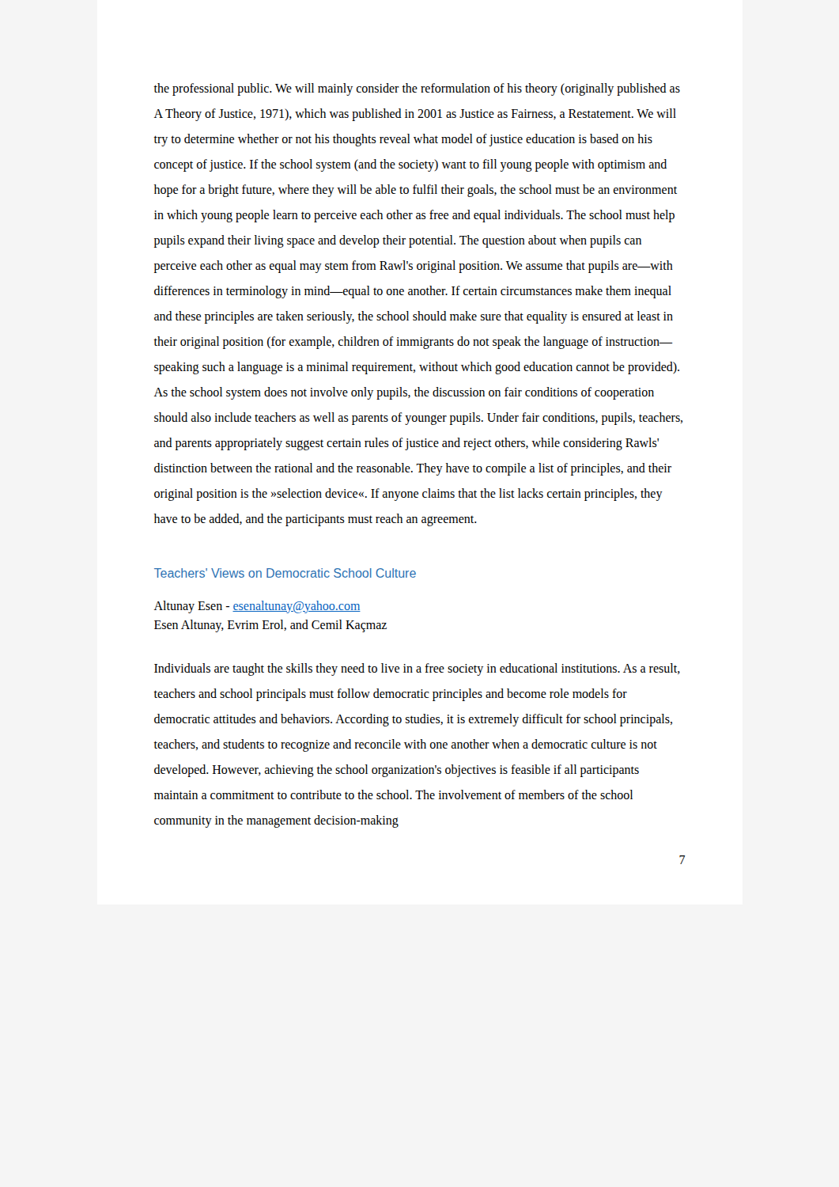the professional public. We will mainly consider the reformulation of his theory (originally published as A Theory of Justice, 1971), which was published in 2001 as Justice as Fairness, a Restatement. We will try to determine whether or not his thoughts reveal what model of justice education is based on his concept of justice. If the school system (and the society) want to fill young people with optimism and hope for a bright future, where they will be able to fulfil their goals, the school must be an environment in which young people learn to perceive each other as free and equal individuals. The school must help pupils expand their living space and develop their potential. The question about when pupils can perceive each other as equal may stem from Rawl's original position. We assume that pupils are—with differences in terminology in mind—equal to one another. If certain circumstances make them inequal and these principles are taken seriously, the school should make sure that equality is ensured at least in their original position (for example, children of immigrants do not speak the language of instruction—speaking such a language is a minimal requirement, without which good education cannot be provided). As the school system does not involve only pupils, the discussion on fair conditions of cooperation should also include teachers as well as parents of younger pupils. Under fair conditions, pupils, teachers, and parents appropriately suggest certain rules of justice and reject others, while considering Rawls' distinction between the rational and the reasonable. They have to compile a list of principles, and their original position is the »selection device«. If anyone claims that the list lacks certain principles, they have to be added, and the participants must reach an agreement.
Teachers' Views on Democratic School Culture
Altunay Esen - esenaltunay@yahoo.com
Esen Altunay, Evrim Erol, and Cemil Kaçmaz
Individuals are taught the skills they need to live in a free society in educational institutions. As a result, teachers and school principals must follow democratic principles and become role models for democratic attitudes and behaviors. According to studies, it is extremely difficult for school principals, teachers, and students to recognize and reconcile with one another when a democratic culture is not developed. However, achieving the school organization's objectives is feasible if all participants maintain a commitment to contribute to the school. The involvement of members of the school community in the management decision-making
7